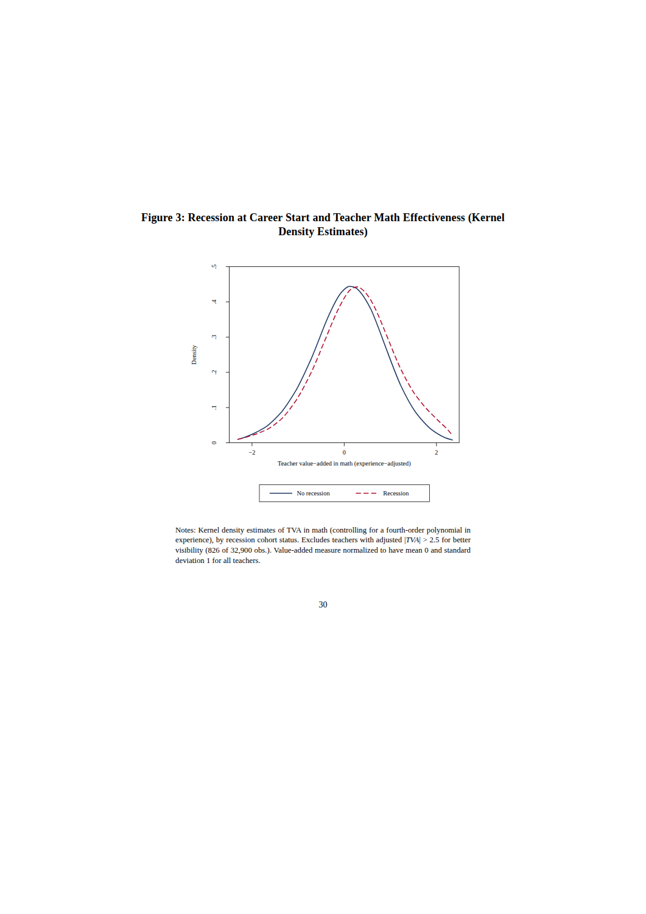Figure 3: Recession at Career Start and Teacher Math Effectiveness (Kernel Density Estimates)
Density 0 .1 .2 .3 .4 .5 −2 0 2 Teacher value−added in math (experience−adjusted) No recession Recession
Notes: Kernel density estimates of TVA in math (controlling for a fourth-order polynomial in experience), by recession cohort status. Excludes teachers with adjusted |TVA| > 2.5 for better visibility (826 of 32,900 obs.). Value-added measure normalized to have mean 0 and standard deviation 1 for all teachers.
30